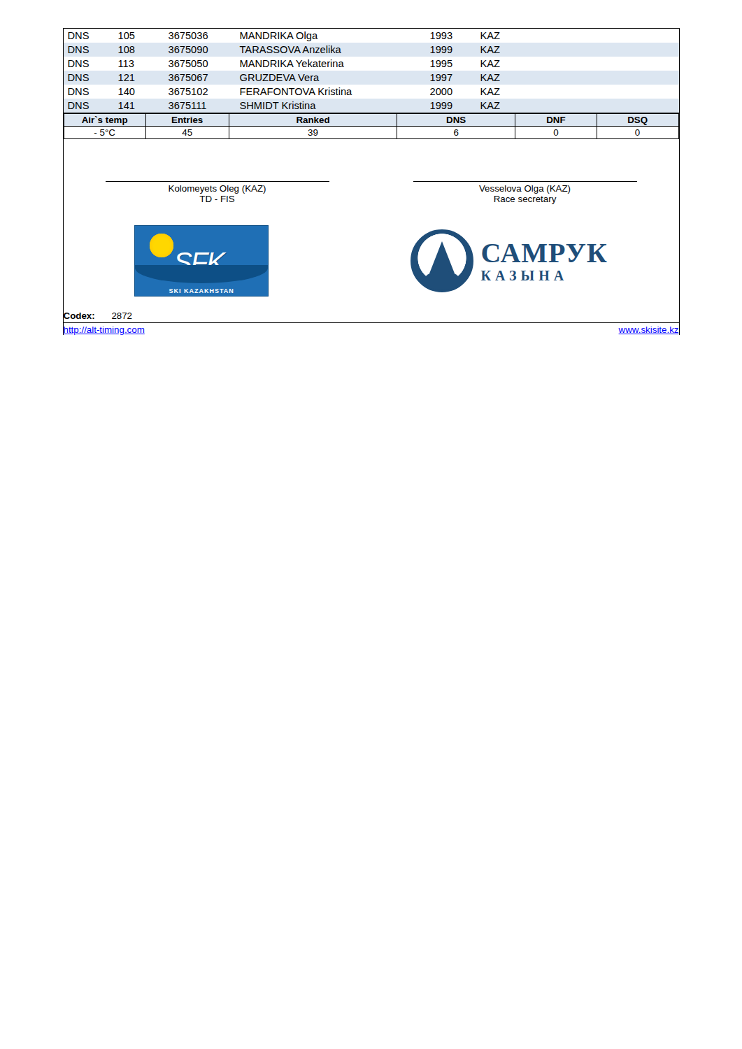| DNS | 105 | 3675036 | MANDRIKA Olga | 1993 | KAZ | |
| DNS | 108 | 3675090 | TARASSOVA Anzelika | 1999 | KAZ | |
| DNS | 113 | 3675050 | MANDRIKA Yekaterina | 1995 | KAZ | |
| DNS | 121 | 3675067 | GRUZDEVA Vera | 1997 | KAZ | |
| DNS | 140 | 3675102 | FERAFONTOVA Kristina | 2000 | KAZ | |
| DNS | 141 | 3675111 | SHMIDT Kristina | 1999 | KAZ | |
| Air`s temp | Entries | Ranked | DNS | DNF | DSQ |
| --- | --- | --- | --- | --- | --- |
| - 5°C | 45 | 39 | 6 | 0 | 0 |
Kolomeyets Oleg (KAZ)
TD - FIS
Vesselova Olga (KAZ)
Race secretary
SFK
SKI KAZAKHSTAN
САМРУК
КАЗЫНА
Codex: 2872
http://alt-timing.com
www.skisite.kz